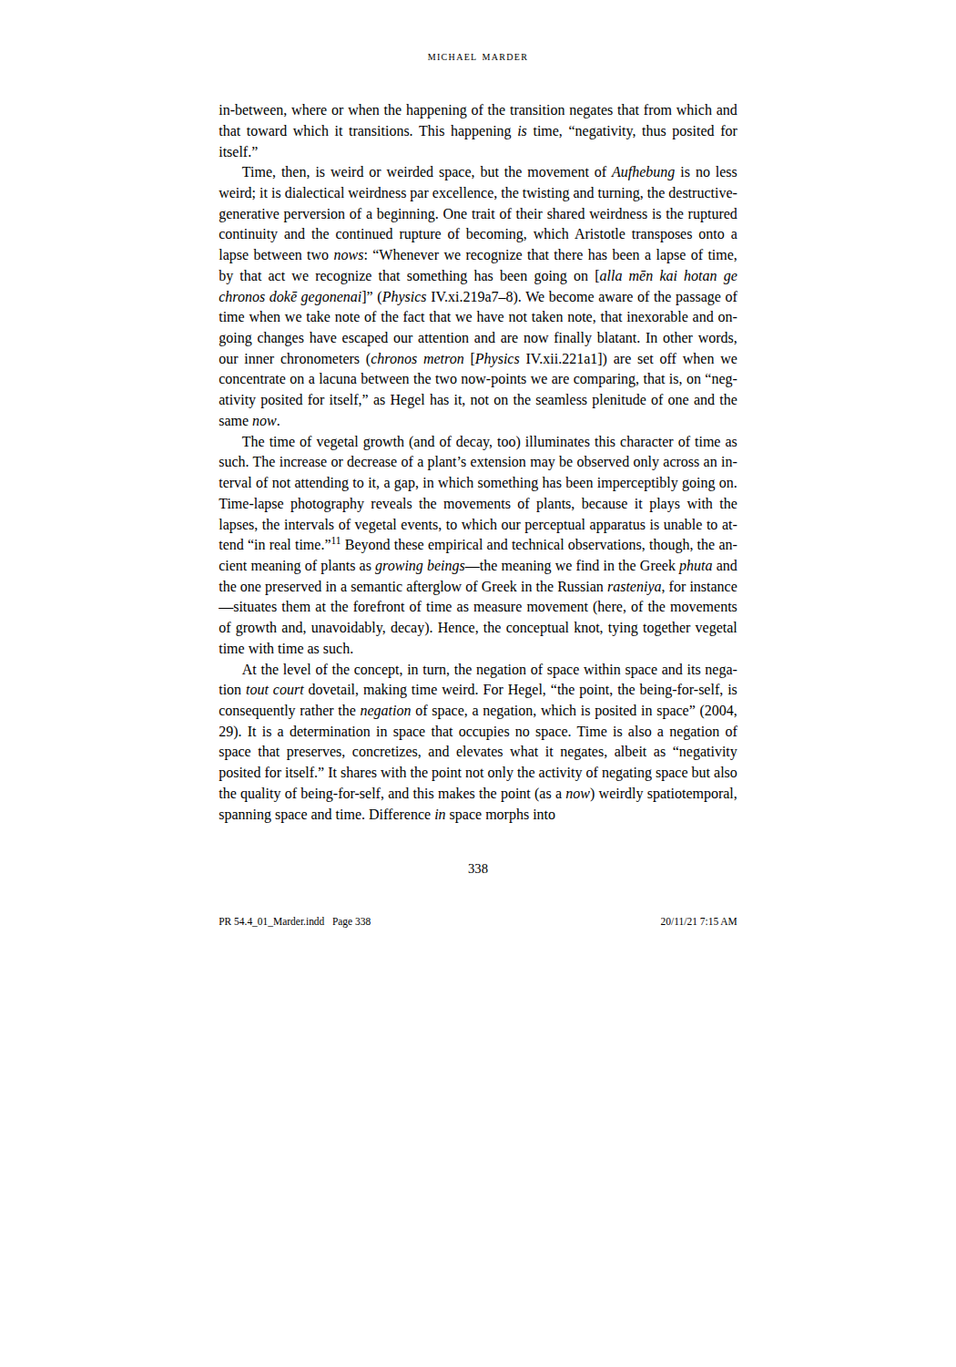michael marder
in-between, where or when the happening of the transition negates that from which and that toward which it transitions. This happening is time, “negativity, thus posited for itself.”
Time, then, is weird or weirded space, but the movement of Aufhebung is no less weird; it is dialectical weirdness par excellence, the twisting and turning, the destructive-generative perversion of a beginning. One trait of their shared weirdness is the ruptured continuity and the continued rupture of becoming, which Aristotle transposes onto a lapse between two nows: “Whenever we recognize that there has been a lapse of time, by that act we recognize that something has been going on [alla mēn kai hotan ge chronos dokē gegonenai]” (Physics IV.xi.219a7–8). We become aware of the passage of time when we take note of the fact that we have not taken note, that inexorable and ongoing changes have escaped our attention and are now finally blatant. In other words, our inner chronometers (chronos metron [Physics IV.xii.221a1]) are set off when we concentrate on a lacuna between the two now-points we are comparing, that is, on “negativity posited for itself,” as Hegel has it, not on the seamless plenitude of one and the same now.
The time of vegetal growth (and of decay, too) illuminates this character of time as such. The increase or decrease of a plant’s extension may be observed only across an interval of not attending to it, a gap, in which something has been imperceptibly going on. Time-lapse photography reveals the movements of plants, because it plays with the lapses, the intervals of vegetal events, to which our perceptual apparatus is unable to attend “in real time.”11 Beyond these empirical and technical observations, though, the ancient meaning of plants as growing beings—the meaning we find in the Greek phuta and the one preserved in a semantic afterglow of Greek in the Russian rasteniya, for instance—situates them at the forefront of time as measure movement (here, of the movements of growth and, unavoidably, decay). Hence, the conceptual knot, tying together vegetal time with time as such.
At the level of the concept, in turn, the negation of space within space and its negation tout court dovetail, making time weird. For Hegel, “the point, the being-for-self, is consequently rather the negation of space, a negation, which is posited in space” (2004, 29). It is a determination in space that occupies no space. Time is also a negation of space that preserves, concretizes, and elevates what it negates, albeit as “negativity posited for itself.” It shares with the point not only the activity of negating space but also the quality of being-for-self, and this makes the point (as a now) weirdly spatiotemporal, spanning space and time. Difference in space morphs into
338
PR 54.4_01_Marder.indd Page 338 20/11/21 7:15 AM